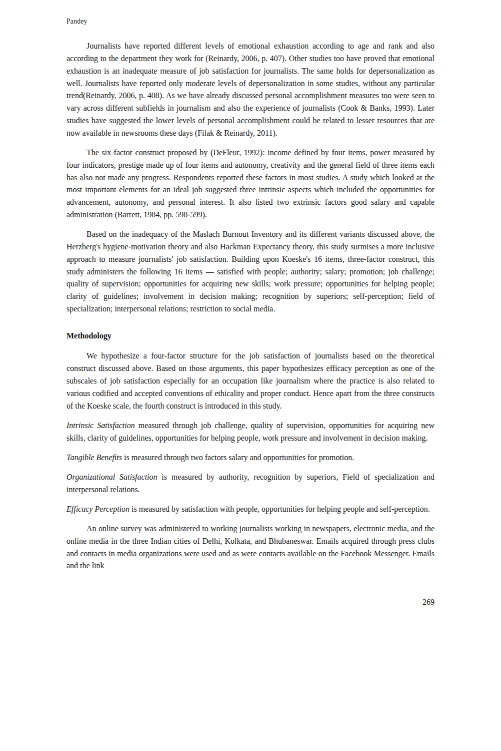Pandey
Journalists have reported different levels of emotional exhaustion according to age and rank and also according to the department they work for (Reinardy, 2006, p. 407). Other studies too have proved that emotional exhaustion is an inadequate measure of job satisfaction for journalists. The same holds for depersonalization as well. Journalists have reported only moderate levels of depersonalization in some studies, without any particular trend(Reinardy, 2006, p. 408). As we have already discussed personal accomplishment measures too were seen to vary across different subfields in journalism and also the experience of journalists (Cook & Banks, 1993). Later studies have suggested the lower levels of personal accomplishment could be related to lesser resources that are now available in newsrooms these days (Filak & Reinardy, 2011).
The six-factor construct proposed by (DeFleur, 1992): income defined by four items, power measured by four indicators, prestige made up of four items and autonomy, creativity and the general field of three items each has also not made any progress. Respondents reported these factors in most studies. A study which looked at the most important elements for an ideal job suggested three intrinsic aspects which included the opportunities for advancement, autonomy, and personal interest. It also listed two extrinsic factors good salary and capable administration (Barrett, 1984, pp. 598-599).
Based on the inadequacy of the Maslach Burnout Inventory and its different variants discussed above, the Herzberg's hygiene-motivation theory and also Hackman Expectancy theory, this study surmises a more inclusive approach to measure journalists' job satisfaction. Building upon Koeske's 16 items, three-factor construct, this study administers the following 16 items — satisfied with people; authority; salary; promotion; job challenge; quality of supervision; opportunities for acquiring new skills; work pressure; opportunities for helping people; clarity of guidelines; involvement in decision making; recognition by superiors; self-perception; field of specialization; interpersonal relations; restriction to social media.
Methodology
We hypothesize a four-factor structure for the job satisfaction of journalists based on the theoretical construct discussed above. Based on those arguments, this paper hypothesizes efficacy perception as one of the subscales of job satisfaction especially for an occupation like journalism where the practice is also related to various codified and accepted conventions of ethicality and proper conduct. Hence apart from the three constructs of the Koeske scale, the fourth construct is introduced in this study.
Intrinsic Satisfaction measured through job challenge, quality of supervision, opportunities for acquiring new skills, clarity of guidelines, opportunities for helping people, work pressure and involvement in decision making.
Tangible Benefits is measured through two factors salary and opportunities for promotion.
Organizational Satisfaction is measured by authority, recognition by superiors, Field of specialization and interpersonal relations.
Efficacy Perception is measured by satisfaction with people, opportunities for helping people and self-perception.
An online survey was administered to working journalists working in newspapers, electronic media, and the online media in the three Indian cities of Delhi, Kolkata, and Bhubaneswar. Emails acquired through press clubs and contacts in media organizations were used and as were contacts available on the Facebook Messenger. Emails and the link
269